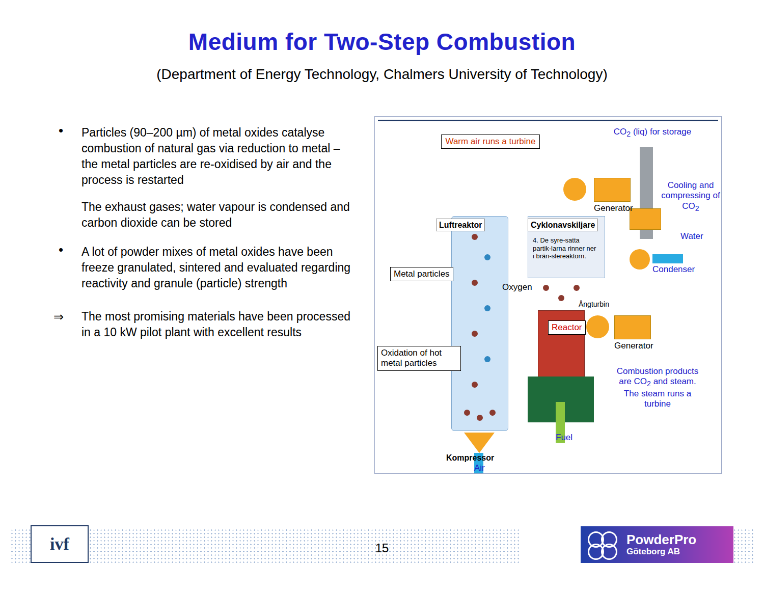Medium for Two-Step Combustion
(Department of Energy Technology, Chalmers University of Technology)
Particles (90–200 µm) of metal oxides catalyse combustion of natural gas via reduction to metal – the metal particles are re-oxidised by air and the process is restarted
The exhaust gases; water vapour is condensed and carbon dioxide can be stored
A lot of powder mixes of metal oxides have been freeze granulated, sintered and evaluated regarding reactivity and granule (particle) strength
The most promising materials have been processed in a 10 kW pilot plant with excellent results
Luftreaktor
Cyklonavskiljare
4. De syre-satta partik-larna rinner ner i brän-slereaktorn.
Generator
Generator
Ångturbin
Kompressor
CO2 (liq) for storage
Warm air runs a turbine
Cooling and compressing of CO2
Water
Condenser
Metal particles
Oxygen
Reactor
Oxidation of hot metal particles
Combustion products are CO2 and steam. The steam runs a turbine
Fuel
Air
ivf
15
PowderPro
Göteborg AB